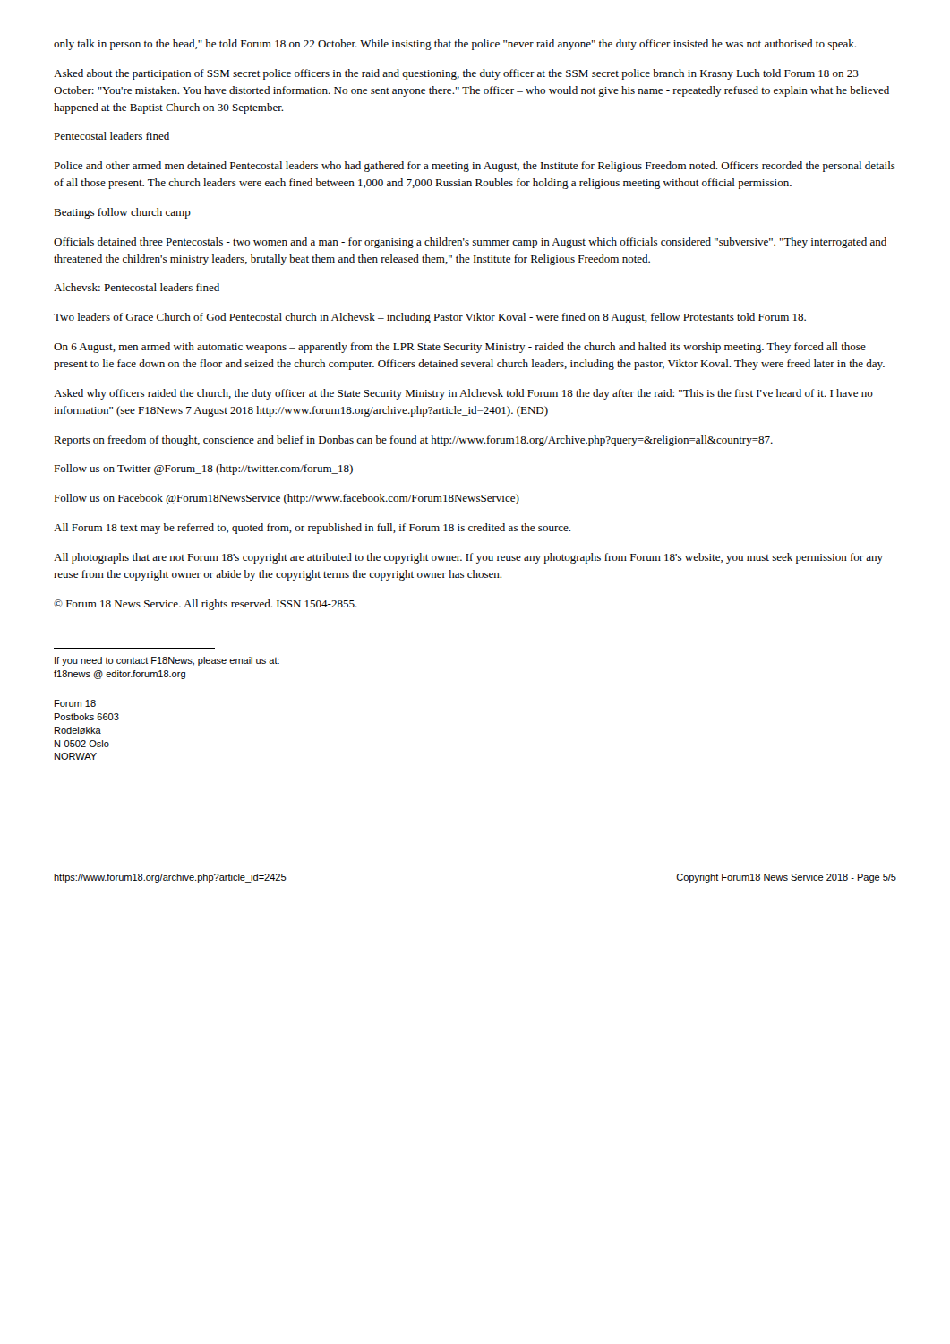only talk in person to the head," he told Forum 18 on 22 October. While insisting that the police "never raid anyone" the duty officer insisted he was not authorised to speak.
Asked about the participation of SSM secret police officers in the raid and questioning, the duty officer at the SSM secret police branch in Krasny Luch told Forum 18 on 23 October: "You're mistaken. You have distorted information. No one sent anyone there." The officer – who would not give his name - repeatedly refused to explain what he believed happened at the Baptist Church on 30 September.
Pentecostal leaders fined
Police and other armed men detained Pentecostal leaders who had gathered for a meeting in August, the Institute for Religious Freedom noted. Officers recorded the personal details of all those present. The church leaders were each fined between 1,000 and 7,000 Russian Roubles for holding a religious meeting without official permission.
Beatings follow church camp
Officials detained three Pentecostals - two women and a man - for organising a children's summer camp in August which officials considered "subversive". "They interrogated and threatened the children's ministry leaders, brutally beat them and then released them," the Institute for Religious Freedom noted.
Alchevsk: Pentecostal leaders fined
Two leaders of Grace Church of God Pentecostal church in Alchevsk – including Pastor Viktor Koval - were fined on 8 August, fellow Protestants told Forum 18.
On 6 August, men armed with automatic weapons – apparently from the LPR State Security Ministry - raided the church and halted its worship meeting. They forced all those present to lie face down on the floor and seized the church computer. Officers detained several church leaders, including the pastor, Viktor Koval. They were freed later in the day.
Asked why officers raided the church, the duty officer at the State Security Ministry in Alchevsk told Forum 18 the day after the raid: "This is the first I've heard of it. I have no information" (see F18News 7 August 2018 http://www.forum18.org/archive.php?article_id=2401). (END)
Reports on freedom of thought, conscience and belief in Donbas can be found at http://www.forum18.org/Archive.php?query=&religion=all&country=87.
Follow us on Twitter @Forum_18 (http://twitter.com/forum_18)
Follow us on Facebook @Forum18NewsService (http://www.facebook.com/Forum18NewsService)
All Forum 18 text may be referred to, quoted from, or republished in full, if Forum 18 is credited as the source.
All photographs that are not Forum 18's copyright are attributed to the copyright owner. If you reuse any photographs from Forum 18's website, you must seek permission for any reuse from the copyright owner or abide by the copyright terms the copyright owner has chosen.
© Forum 18 News Service. All rights reserved. ISSN 1504-2855.
If you need to contact F18News, please email us at:
f18news @ editor.forum18.org
Forum 18
Postboks 6603
Rodeløkka
N-0502 Oslo
NORWAY
https://www.forum18.org/archive.php?article_id=2425
Copyright Forum18 News Service 2018 - Page 5/5